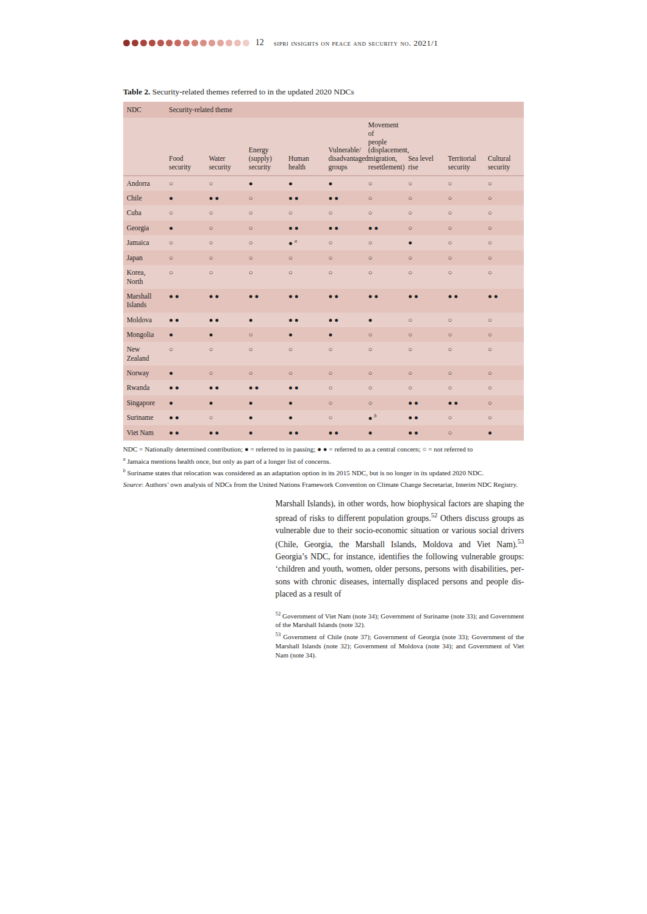12
sipri insights on peace and security no. 2021/1
Table 2. Security-related themes referred to in the updated 2020 NDCs
| NDC | Security-related theme |
| --- | --- |
| | Food security | Water security | Energy (supply) security | Human health | Vulnerable/ disadvantaged groups | Movement of people (displacement, migration, resettlement) | Sea level rise | Territorial security | Cultural security |
| Andorra | ○ | ○ | ● | ● | ● | ○ | ○ | ○ | ○ |
| Chile | ● | ● ● | ○ | ● ● | ● ● | ○ | ○ | ○ | ○ |
| Cuba | ○ | ○ | ○ | ○ | ○ | ○ | ○ | ○ | ○ |
| Georgia | ● | ○ | ○ | ● ● | ● ● | ● ● | ○ | ○ | ○ |
| Jamaica | ○ | ○ | ○ | ● a | ○ | ○ | ● | ○ | ○ |
| Japan | ○ | ○ | ○ | ○ | ○ | ○ | ○ | ○ | ○ |
| Korea, North | ○ | ○ | ○ | ○ | ○ | ○ | ○ | ○ | ○ |
| Marshall Islands | ● ● | ● ● | ● ● | ● ● | ● ● | ● ● | ● ● | ● ● | ● ● |
| Moldova | ● ● | ● ● | ● | ● ● | ● ● | ● | ○ | ○ | ○ |
| Mongolia | ● | ● | ○ | ● | ● | ○ | ○ | ○ | ○ |
| New Zealand | ○ | ○ | ○ | ○ | ○ | ○ | ○ | ○ | ○ |
| Norway | ● | ○ | ○ | ○ | ○ | ○ | ○ | ○ | ○ |
| Rwanda | ● ● | ● ● | ● ● | ● ● | ○ | ○ | ○ | ○ | ○ |
| Singapore | ● | ● | ● | ● | ○ | ○ | ● ● | ● ● | ○ |
| Suriname | ● ● | ○ | ● | ● | ○ | ● b | ● ● | ○ | ○ |
| Viet Nam | ● ● | ● ● | ● | ● ● | ● ● | ● | ● ● | ○ | ● |
NDC = Nationally determined contribution; ● = referred to in passing; ● ● = referred to as a central concern; ○ = not referred to
a Jamaica mentions health once, but only as part of a longer list of concerns.
b Suriname states that relocation was considered as an adaptation option in its 2015 NDC, but is no longer in its updated 2020 NDC.
Source: Authors’ own analysis of NDCs from the United Nations Framework Convention on Climate Change Secretariat, Interim NDC Registry.
Marshall Islands), in other words, how biophysical factors are shaping the spread of risks to different population groups.52 Others discuss groups as vulnerable due to their socio-economic situation or various social drivers (Chile, Georgia, the Marshall Islands, Moldova and Viet Nam).53 Georgia’s NDC, for instance, identifies the following vulnerable groups: ‘children and youth, women, older persons, persons with disabilities, persons with chronic diseases, internally displaced persons and people displaced as a result of
52 Government of Viet Nam (note 34); Government of Suriname (note 33); and Government of the Marshall Islands (note 32).
53 Government of Chile (note 37); Government of Georgia (note 33); Government of the Marshall Islands (note 32); Government of Moldova (note 34); and Government of Viet Nam (note 34).